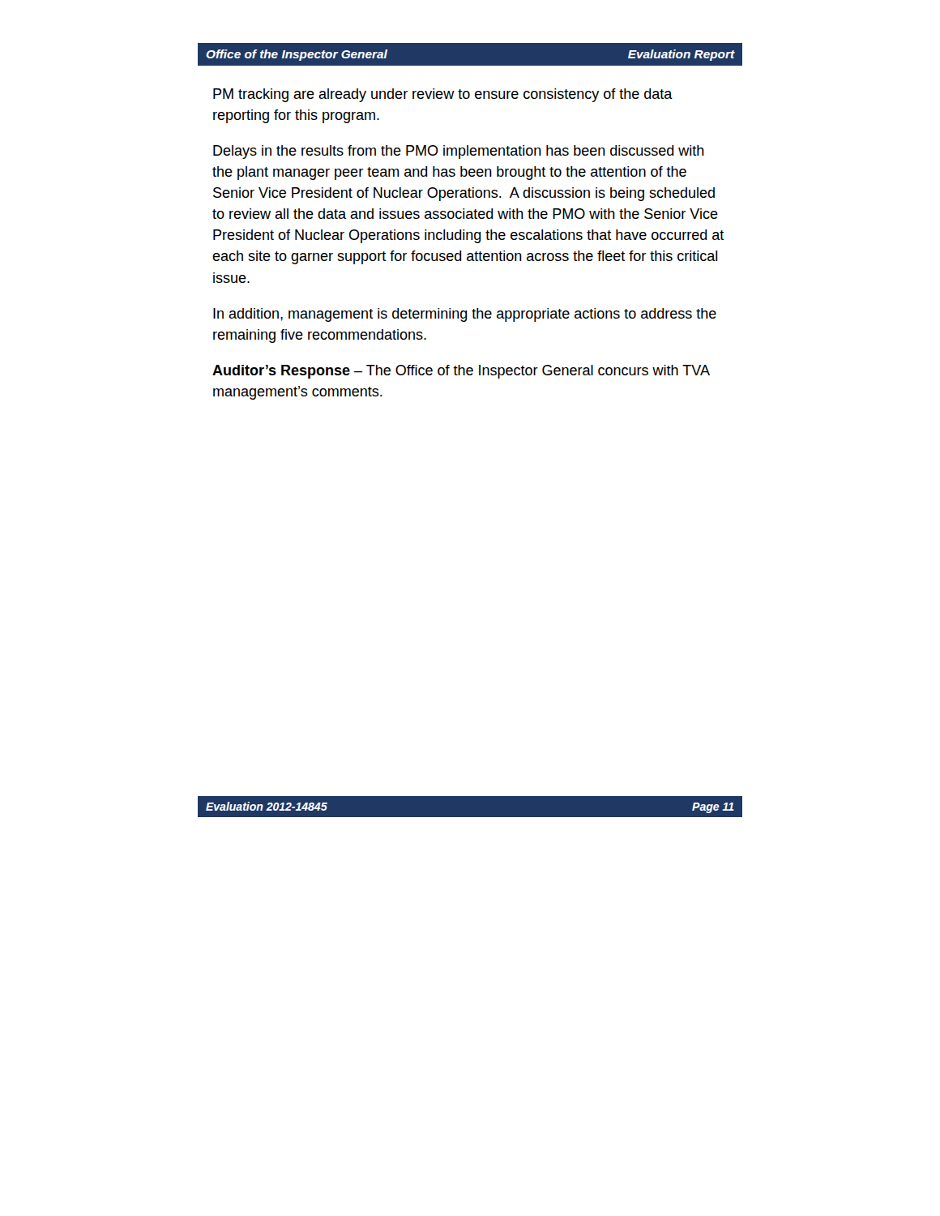Office of the Inspector General Evaluation Report
PM tracking are already under review to ensure consistency of the data reporting for this program.
Delays in the results from the PMO implementation has been discussed with the plant manager peer team and has been brought to the attention of the Senior Vice President of Nuclear Operations. A discussion is being scheduled to review all the data and issues associated with the PMO with the Senior Vice President of Nuclear Operations including the escalations that have occurred at each site to garner support for focused attention across the fleet for this critical issue.
In addition, management is determining the appropriate actions to address the remaining five recommendations.
Auditor’s Response – The Office of the Inspector General concurs with TVA management’s comments.
Evaluation 2012-14845 Page 11